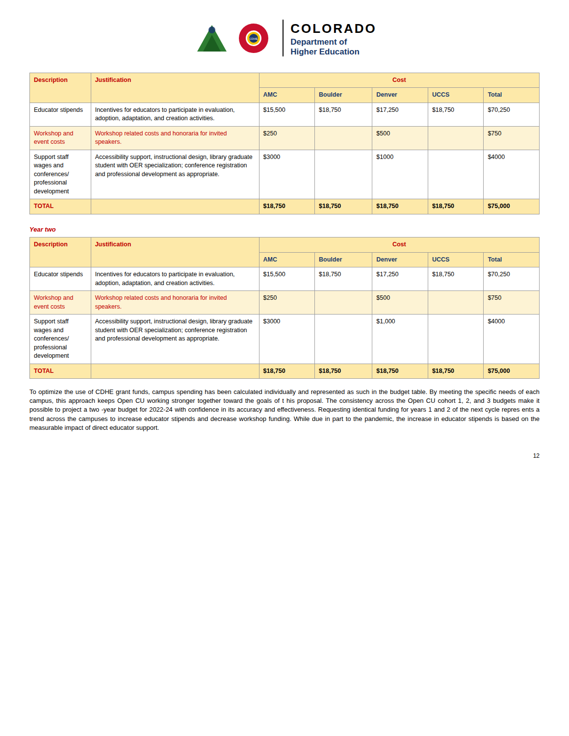CDHE
COLORADO
Department of
Higher Education
| Description | Justification | Cost |
| AMC | Boulder | Denver | UCCS | Total |
| Educator stipends | Incentives for educators to participate in evaluation, adoption, adaptation, and creation activities. | $15,500 | $18,750 | $17,250 | $18,750 | $70,250 |
| Workshop and event costs | Workshop related costs and honoraria for invited speakers. | $250 | | $500 | | $750 |
| Support staff wages and conferences/ professional development | Accessibility support, instructional design, library graduate student with OER specialization; conference registration and professional development as appropriate. | $3000 | | $1000 | | $4000 |
| TOTAL | | $18,750 | $18,750 | $18,750 | $18,750 | $75,000 |
Year two
| Description | Justification | Cost |
| AMC | Boulder | Denver | UCCS | Total |
| Educator stipends | Incentives for educators to participate in evaluation, adoption, adaptation, and creation activities. | $15,500 | $18,750 | $17,250 | $18,750 | $70,250 |
| Workshop and event costs | Workshop related costs and honoraria for invited speakers. | $250 | | $500 | | $750 |
| Support staff wages and conferences/ professional development | Accessibility support, instructional design, library graduate student with OER specialization; conference registration and professional development as appropriate. | $3000 | | $1,000 | | $4000 |
| TOTAL | | $18,750 | $18,750 | $18,750 | $18,750 | $75,000 |
To optimize the use of CDHE grant funds, campus spending has been calculated individually and represented as such in the budget table. By meeting the specific needs of each campus, this approach keeps Open CU working stronger together toward the goals of t his proposal. The consistency across the Open CU cohort 1, 2, and 3 budgets make it possible to project a two -year budget for 2022-24 with confidence in its accuracy and effectiveness. Requesting identical funding for years 1 and 2 of the next cycle repres ents a trend across the campuses to increase educator stipends and decrease workshop funding. While due in part to the pandemic, the increase in educator stipends is based on the measurable impact of direct educator support.
12